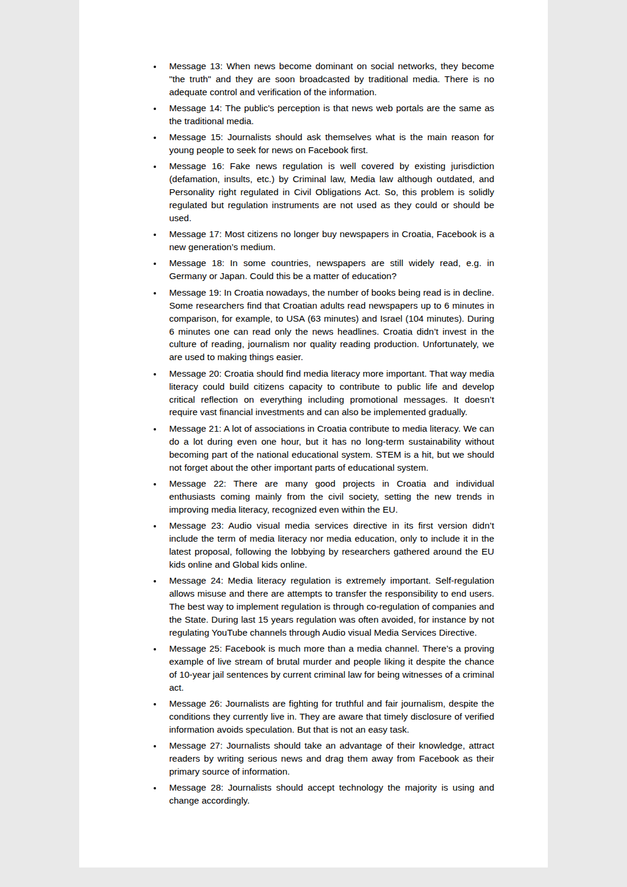Message 13: When news become dominant on social networks, they become "the truth" and they are soon broadcasted by traditional media. There is no adequate control and verification of the information.
Message 14: The public's perception is that news web portals are the same as the traditional media.
Message 15: Journalists should ask themselves what is the main reason for young people to seek for news on Facebook first.
Message 16: Fake news regulation is well covered by existing jurisdiction (defamation, insults, etc.) by Criminal law, Media law although outdated, and Personality right regulated in Civil Obligations Act. So, this problem is solidly regulated but regulation instruments are not used as they could or should be used.
Message 17: Most citizens no longer buy newspapers in Croatia, Facebook is a new generation’s medium.
Message 18: In some countries, newspapers are still widely read, e.g. in Germany or Japan. Could this be a matter of education?
Message 19: In Croatia nowadays, the number of books being read is in decline. Some researchers find that Croatian adults read newspapers up to 6 minutes in comparison, for example, to USA (63 minutes) and Israel (104 minutes). During 6 minutes one can read only the news headlines. Croatia didn’t invest in the culture of reading, journalism nor quality reading production. Unfortunately, we are used to making things easier.
Message 20: Croatia should find media literacy more important. That way media literacy could build citizens capacity to contribute to public life and develop critical reflection on everything including promotional messages. It doesn’t require vast financial investments and can also be implemented gradually.
Message 21: A lot of associations in Croatia contribute to media literacy. We can do a lot during even one hour, but it has no long-term sustainability without becoming part of the national educational system. STEM is a hit, but we should not forget about the other important parts of educational system.
Message 22: There are many good projects in Croatia and individual enthusiasts coming mainly from the civil society, setting the new trends in improving media literacy, recognized even within the EU.
Message 23: Audio visual media services directive in its first version didn’t include the term of media literacy nor media education, only to include it in the latest proposal, following the lobbying by researchers gathered around the EU kids online and Global kids online.
Message 24: Media literacy regulation is extremely important. Self-regulation allows misuse and there are attempts to transfer the responsibility to end users. The best way to implement regulation is through co-regulation of companies and the State. During last 15 years regulation was often avoided, for instance by not regulating YouTube channels through Audio visual Media Services Directive.
Message 25: Facebook is much more than a media channel. There’s a proving example of live stream of brutal murder and people liking it despite the chance of 10-year jail sentences by current criminal law for being witnesses of a criminal act.
Message 26: Journalists are fighting for truthful and fair journalism, despite the conditions they currently live in. They are aware that timely disclosure of verified information avoids speculation. But that is not an easy task.
Message 27: Journalists should take an advantage of their knowledge, attract readers by writing serious news and drag them away from Facebook as their primary source of information.
Message 28: Journalists should accept technology the majority is using and change accordingly.